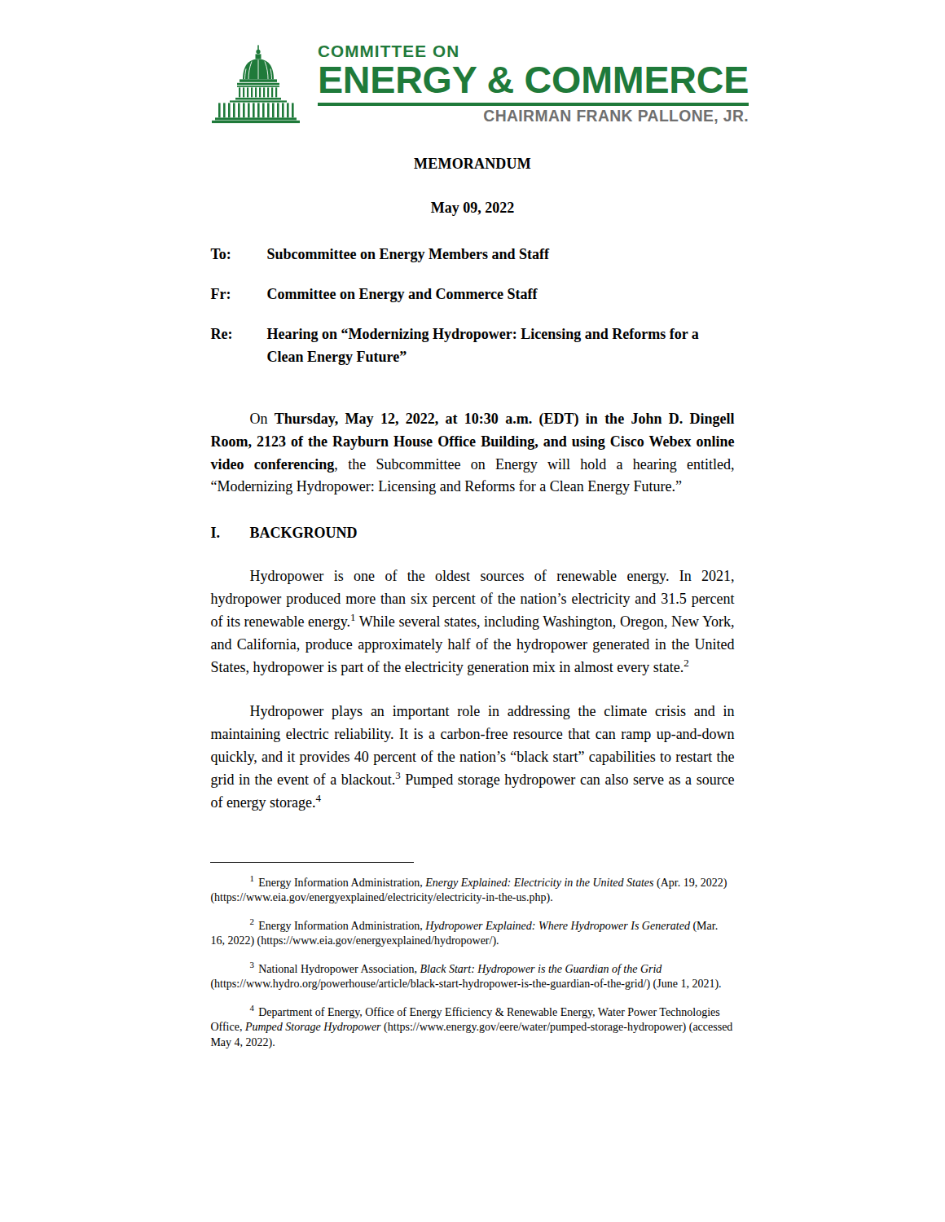COMMITTEE ON
ENERGY & COMMERCE
CHAIRMAN FRANK PALLONE, JR.
MEMORANDUM
May 09, 2022
| To: | Subcommittee on Energy Members and Staff |
| Fr: | Committee on Energy and Commerce Staff |
| Re: | Hearing on “Modernizing Hydropower: Licensing and Reforms for a Clean Energy Future” |
On Thursday, May 12, 2022, at 10:30 a.m. (EDT) in the John D. Dingell Room, 2123 of the Rayburn House Office Building, and using Cisco Webex online video conferencing, the Subcommittee on Energy will hold a hearing entitled, “Modernizing Hydropower: Licensing and Reforms for a Clean Energy Future.”
I. BACKGROUND
Hydropower is one of the oldest sources of renewable energy. In 2021, hydropower produced more than six percent of the nation’s electricity and 31.5 percent of its renewable energy.1 While several states, including Washington, Oregon, New York, and California, produce approximately half of the hydropower generated in the United States, hydropower is part of the electricity generation mix in almost every state.2
Hydropower plays an important role in addressing the climate crisis and in maintaining electric reliability. It is a carbon-free resource that can ramp up-and-down quickly, and it provides 40 percent of the nation’s “black start” capabilities to restart the grid in the event of a blackout.3 Pumped storage hydropower can also serve as a source of energy storage.4
1 Energy Information Administration, Energy Explained: Electricity in the United States (Apr. 19, 2022) (https://www.eia.gov/energyexplained/electricity/electricity-in-the-us.php).
2 Energy Information Administration, Hydropower Explained: Where Hydropower Is Generated (Mar. 16, 2022) (https://www.eia.gov/energyexplained/hydropower/).
3 National Hydropower Association, Black Start: Hydropower is the Guardian of the Grid (https://www.hydro.org/powerhouse/article/black-start-hydropower-is-the-guardian-of-the-grid/) (June 1, 2021).
4 Department of Energy, Office of Energy Efficiency & Renewable Energy, Water Power Technologies Office, Pumped Storage Hydropower (https://www.energy.gov/eere/water/pumped-storage-hydropower) (accessed May 4, 2022).